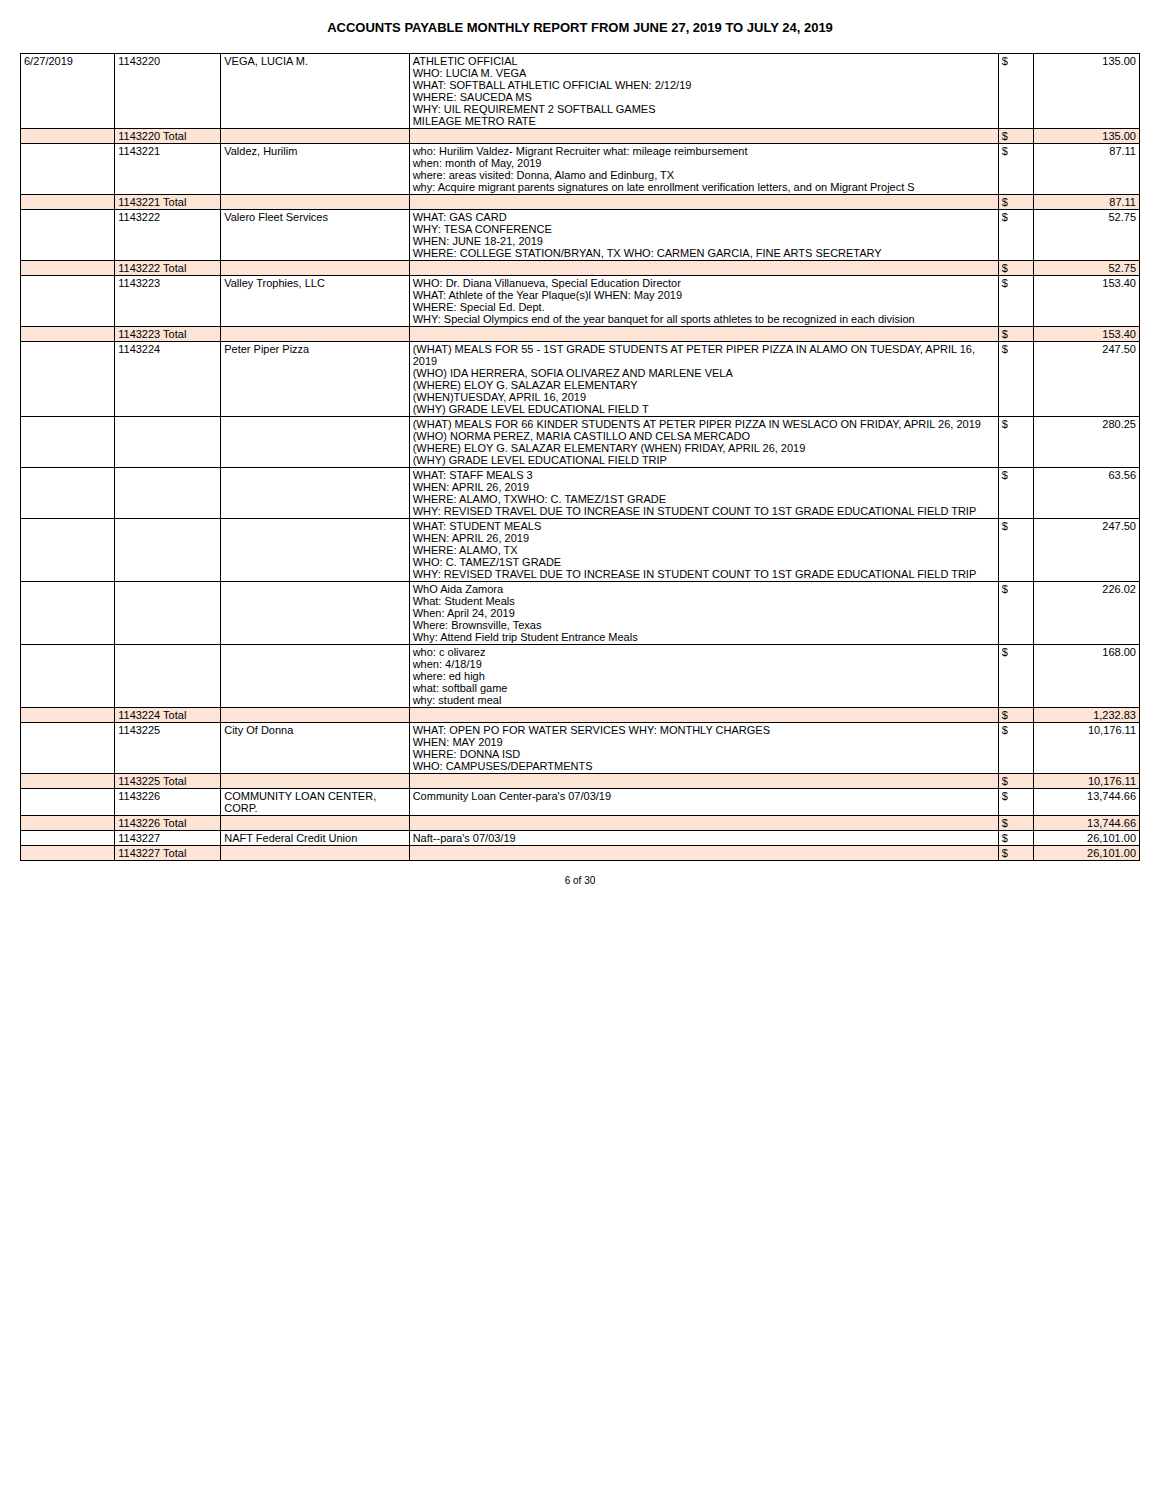ACCOUNTS PAYABLE MONTHLY REPORT FROM JUNE 27, 2019 TO JULY 24, 2019
| 6/27/2019 | 1143220 | VEGA, LUCIA M. | ATHLETIC OFFICIAL WHO: LUCIA M. VEGA WHAT: SOFTBALL ATHLETIC OFFICIAL WHEN: 2/12/19 WHERE: SAUCEDA MS WHY: UIL REQUIREMENT 2 SOFTBALL GAMES MILEAGE METRO RATE | $ | 135.00 |
| | 1143220 Total | | | $ | 135.00 |
| | 1143221 | Valdez, Hurilim | who: Hurilim Valdez- Migrant Recruiter what: mileage reimbursement when: month of May, 2019 where: areas visited: Donna, Alamo and Edinburg, TX why: Acquire migrant parents signatures on late enrollment verification letters, and on Migrant Project S | $ | 87.11 |
| | 1143221 Total | | | $ | 87.11 |
| | 1143222 | Valero Fleet Services | WHAT: GAS CARD WHY: TESA CONFERENCE WHEN: JUNE 18-21, 2019 WHERE: COLLEGE STATION/BRYAN, TX WHO: CARMEN GARCIA, FINE ARTS SECRETARY | $ | 52.75 |
| | 1143222 Total | | | $ | 52.75 |
| | 1143223 | Valley Trophies, LLC | WHO: Dr. Diana Villanueva, Special Education Director WHAT: Athlete of the Year Plaque(s)l WHEN: May 2019 WHERE: Special Ed. Dept. WHY: Special Olympics end of the year banquet for all sports athletes to be recognized in each division | $ | 153.40 |
| | 1143223 Total | | | $ | 153.40 |
| | 1143224 | Peter Piper Pizza | (WHAT) MEALS FOR 55 - 1ST GRADE STUDENTS AT PETER PIPER PIZZA IN ALAMO ON TUESDAY, APRIL 16, 2019 (WHO) IDA HERRERA, SOFIA OLIVAREZ AND MARLENE VELA (WHERE) ELOY G. SALAZAR ELEMENTARY (WHEN)TUESDAY, APRIL 16, 2019 (WHY) GRADE LEVEL EDUCATIONAL FIELD T | $ | 247.50 |
| | | | (WHAT) MEALS FOR 66 KINDER STUDENTS AT PETER PIPER PIZZA IN WESLACO ON FRIDAY, APRIL 26, 2019 (WHO) NORMA PEREZ, MARIA CASTILLO AND CELSA MERCADO (WHERE) ELOY G. SALAZAR ELEMENTARY (WHEN) FRIDAY, APRIL 26, 2019 (WHY) GRADE LEVEL EDUCATIONAL FIELD TRIP | $ | 280.25 |
| | | | WHAT: STAFF MEALS 3 WHEN: APRIL 26, 2019 WHERE: ALAMO, TXWHO: C. TAMEZ/1ST GRADE WHY: REVISED TRAVEL DUE TO INCREASE IN STUDENT COUNT TO 1ST GRADE EDUCATIONAL FIELD TRIP | $ | 63.56 |
| | | | WHAT: STUDENT MEALS WHEN: APRIL 26, 2019 WHERE: ALAMO, TX WHO: C. TAMEZ/1ST GRADE WHY: REVISED TRAVEL DUE TO INCREASE IN STUDENT COUNT TO 1ST GRADE EDUCATIONAL FIELD TRIP | $ | 247.50 |
| | | | WhO Aida Zamora What: Student Meals When: April 24, 2019 Where: Brownsville, Texas Why: Attend Field trip Student Entrance Meals | $ | 226.02 |
| | | | who: c olivarez when: 4/18/19 where: ed high what: softball game why: student meal | $ | 168.00 |
| | 1143224 Total | | | $ | 1,232.83 |
| | 1143225 | City Of Donna | WHAT: OPEN PO FOR WATER SERVICES WHY: MONTHLY CHARGES WHEN: MAY 2019 WHERE: DONNA ISD WHO: CAMPUSES/DEPARTMENTS | $ | 10,176.11 |
| | 1143225 Total | | | $ | 10,176.11 |
| | 1143226 | COMMUNITY LOAN CENTER, CORP. | Community Loan Center-para's 07/03/19 | $ | 13,744.66 |
| | 1143226 Total | | | $ | 13,744.66 |
| | 1143227 | NAFT Federal Credit Union | Naft--para's 07/03/19 | $ | 26,101.00 |
| | 1143227 Total | | | $ | 26,101.00 |
6 of 30